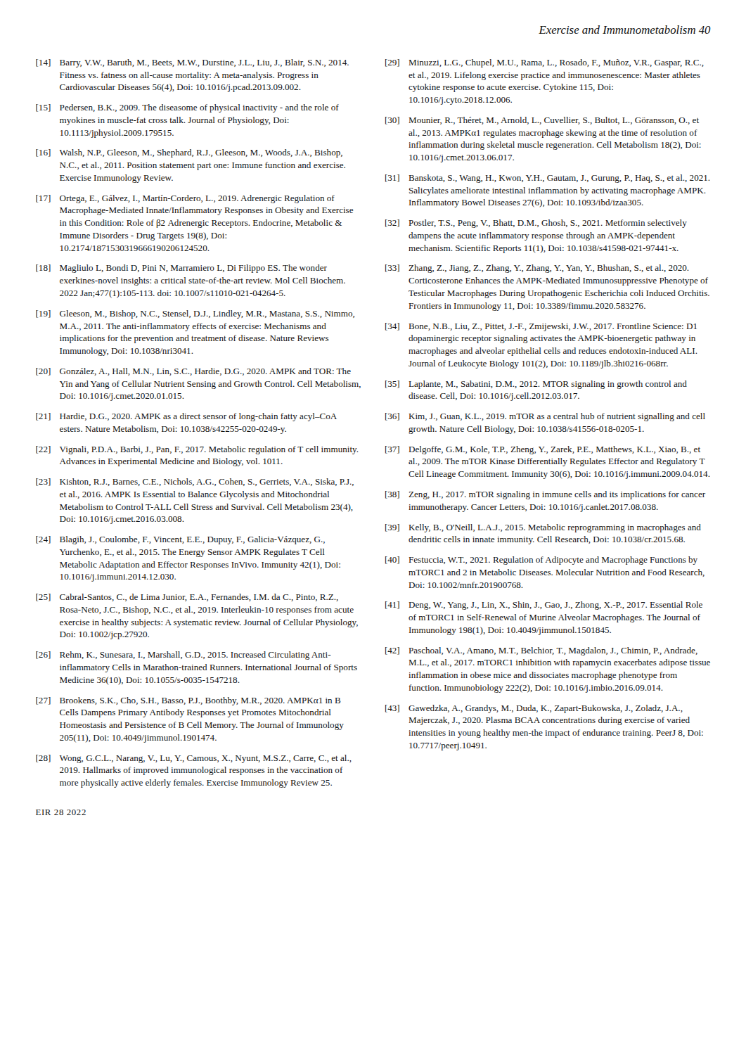Exercise and Immunometabolism 40
[14] Barry, V.W., Baruth, M., Beets, M.W., Durstine, J.L., Liu, J., Blair, S.N., 2014. Fitness vs. fatness on all-cause mortality: A meta-analysis. Progress in Cardiovascular Diseases 56(4), Doi: 10.1016/j.pcad.2013.09.002.
[15] Pedersen, B.K., 2009. The diseasome of physical inactivity - and the role of myokines in muscle-fat cross talk. Journal of Physiology, Doi: 10.1113/jphysiol.2009.179515.
[16] Walsh, N.P., Gleeson, M., Shephard, R.J., Gleeson, M., Woods, J.A., Bishop, N.C., et al., 2011. Position statement part one: Immune function and exercise. Exercise Immunology Review.
[17] Ortega, E., Gálvez, I., Martín-Cordero, L., 2019. Adrenergic Regulation of Macrophage-Mediated Innate/Inflammatory Responses in Obesity and Exercise in this Condition: Role of β2 Adrenergic Receptors. Endocrine, Metabolic & Immune Disorders - Drug Targets 19(8), Doi: 10.2174/1871530319666190206124520.
[18] Magliulo L, Bondi D, Pini N, Marramiero L, Di Filippo ES. The wonder exerkines-novel insights: a critical state-of-the-art review. Mol Cell Biochem. 2022 Jan;477(1):105-113. doi: 10.1007/s11010-021-04264-5.
[19] Gleeson, M., Bishop, N.C., Stensel, D.J., Lindley, M.R., Mastana, S.S., Nimmo, M.A., 2011. The anti-inflammatory effects of exercise: Mechanisms and implications for the prevention and treatment of disease. Nature Reviews Immunology, Doi: 10.1038/nri3041.
[20] González, A., Hall, M.N., Lin, S.C., Hardie, D.G., 2020. AMPK and TOR: The Yin and Yang of Cellular Nutrient Sensing and Growth Control. Cell Metabolism, Doi: 10.1016/j.cmet.2020.01.015.
[21] Hardie, D.G., 2020. AMPK as a direct sensor of long-chain fatty acyl–CoA esters. Nature Metabolism, Doi: 10.1038/s42255-020-0249-y.
[22] Vignali, P.D.A., Barbi, J., Pan, F., 2017. Metabolic regulation of T cell immunity. Advances in Experimental Medicine and Biology, vol. 1011.
[23] Kishton, R.J., Barnes, C.E., Nichols, A.G., Cohen, S., Gerriets, V.A., Siska, P.J., et al., 2016. AMPK Is Essential to Balance Glycolysis and Mitochondrial Metabolism to Control T-ALL Cell Stress and Survival. Cell Metabolism 23(4), Doi: 10.1016/j.cmet.2016.03.008.
[24] Blagih, J., Coulombe, F., Vincent, E.E., Dupuy, F., Galicia-Vázquez, G., Yurchenko, E., et al., 2015. The Energy Sensor AMPK Regulates T Cell Metabolic Adaptation and Effector Responses InVivo. Immunity 42(1), Doi: 10.1016/j.immuni.2014.12.030.
[25] Cabral-Santos, C., de Lima Junior, E.A., Fernandes, I.M. da C., Pinto, R.Z., Rosa-Neto, J.C., Bishop, N.C., et al., 2019. Interleukin-10 responses from acute exercise in healthy subjects: A systematic review. Journal of Cellular Physiology, Doi: 10.1002/jcp.27920.
[26] Rehm, K., Sunesara, I., Marshall, G.D., 2015. Increased Circulating Anti-inflammatory Cells in Marathon-trained Runners. International Journal of Sports Medicine 36(10), Doi: 10.1055/s-0035-1547218.
[27] Brookens, S.K., Cho, S.H., Basso, P.J., Boothby, M.R., 2020. AMPKα1 in B Cells Dampens Primary Antibody Responses yet Promotes Mitochondrial Homeostasis and Persistence of B Cell Memory. The Journal of Immunology 205(11), Doi: 10.4049/jimmunol.1901474.
[28] Wong, G.C.L., Narang, V., Lu, Y., Camous, X., Nyunt, M.S.Z., Carre, C., et al., 2019. Hallmarks of improved immunological responses in the vaccination of more physically active elderly females. Exercise Immunology Review 25.
[29] Minuzzi, L.G., Chupel, M.U., Rama, L., Rosado, F., Muñoz, V.R., Gaspar, R.C., et al., 2019. Lifelong exercise practice and immunosenescence: Master athletes cytokine response to acute exercise. Cytokine 115, Doi: 10.1016/j.cyto.2018.12.006.
[30] Mounier, R., Théret, M., Arnold, L., Cuvellier, S., Bultot, L., Göransson, O., et al., 2013. AMPKα1 regulates macrophage skewing at the time of resolution of inflammation during skeletal muscle regeneration. Cell Metabolism 18(2), Doi: 10.1016/j.cmet.2013.06.017.
[31] Banskota, S., Wang, H., Kwon, Y.H., Gautam, J., Gurung, P., Haq, S., et al., 2021. Salicylates ameliorate intestinal inflammation by activating macrophage AMPK. Inflammatory Bowel Diseases 27(6), Doi: 10.1093/ibd/izaa305.
[32] Postler, T.S., Peng, V., Bhatt, D.M., Ghosh, S., 2021. Metformin selectively dampens the acute inflammatory response through an AMPK-dependent mechanism. Scientific Reports 11(1), Doi: 10.1038/s41598-021-97441-x.
[33] Zhang, Z., Jiang, Z., Zhang, Y., Zhang, Y., Yan, Y., Bhushan, S., et al., 2020. Corticosterone Enhances the AMPK-Mediated Immunosuppressive Phenotype of Testicular Macrophages During Uropathogenic Escherichia coli Induced Orchitis. Frontiers in Immunology 11, Doi: 10.3389/fimmu.2020.583276.
[34] Bone, N.B., Liu, Z., Pittet, J.-F., Zmijewski, J.W., 2017. Frontline Science: D1 dopaminergic receptor signaling activates the AMPK-bioenergetic pathway in macrophages and alveolar epithelial cells and reduces endotoxin-induced ALI. Journal of Leukocyte Biology 101(2), Doi: 10.1189/jlb.3hi0216-068rr.
[35] Laplante, M., Sabatini, D.M., 2012. MTOR signaling in growth control and disease. Cell, Doi: 10.1016/j.cell.2012.03.017.
[36] Kim, J., Guan, K.L., 2019. mTOR as a central hub of nutrient signalling and cell growth. Nature Cell Biology, Doi: 10.1038/s41556-018-0205-1.
[37] Delgoffe, G.M., Kole, T.P., Zheng, Y., Zarek, P.E., Matthews, K.L., Xiao, B., et al., 2009. The mTOR Kinase Differentially Regulates Effector and Regulatory T Cell Lineage Commitment. Immunity 30(6), Doi: 10.1016/j.immuni.2009.04.014.
[38] Zeng, H., 2017. mTOR signaling in immune cells and its implications for cancer immunotherapy. Cancer Letters, Doi: 10.1016/j.canlet.2017.08.038.
[39] Kelly, B., O'Neill, L.A.J., 2015. Metabolic reprogramming in macrophages and dendritic cells in innate immunity. Cell Research, Doi: 10.1038/cr.2015.68.
[40] Festuccia, W.T., 2021. Regulation of Adipocyte and Macrophage Functions by mTORC1 and 2 in Metabolic Diseases. Molecular Nutrition and Food Research, Doi: 10.1002/mnfr.201900768.
[41] Deng, W., Yang, J., Lin, X., Shin, J., Gao, J., Zhong, X.-P., 2017. Essential Role of mTORC1 in Self-Renewal of Murine Alveolar Macrophages. The Journal of Immunology 198(1), Doi: 10.4049/jimmunol.1501845.
[42] Paschoal, V.A., Amano, M.T., Belchior, T., Magdalon, J., Chimin, P., Andrade, M.L., et al., 2017. mTORC1 inhibition with rapamycin exacerbates adipose tissue inflammation in obese mice and dissociates macrophage phenotype from function. Immunobiology 222(2), Doi: 10.1016/j.imbio.2016.09.014.
[43] Gawedzka, A., Grandys, M., Duda, K., Zapart-Bukowska, J., Zoladz, J.A., Majerczak, J., 2020. Plasma BCAA concentrations during exercise of varied intensities in young healthy men-the impact of endurance training. PeerJ 8, Doi: 10.7717/peerj.10491.
EIR 28 2022